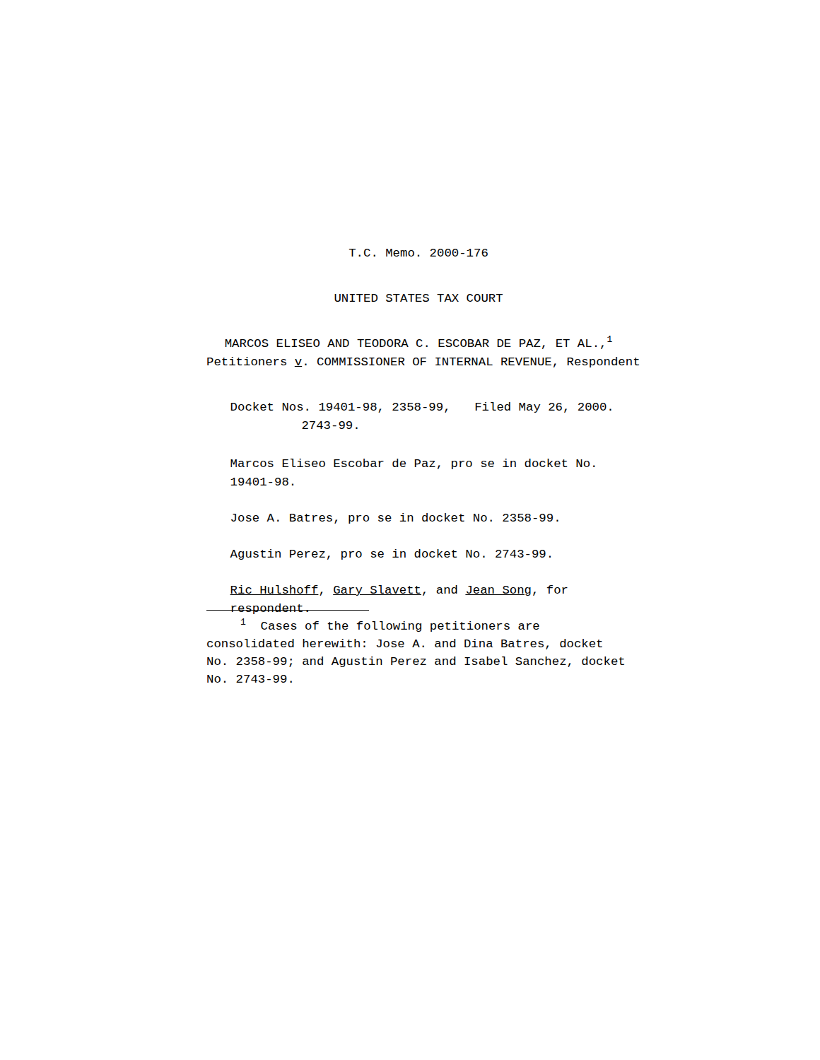T.C. Memo. 2000-176
UNITED STATES TAX COURT
MARCOS ELISEO AND TEODORA C. ESCOBAR DE PAZ, ET AL.,1
Petitioners v. COMMISSIONER OF INTERNAL REVENUE, Respondent
Docket Nos. 19401-98, 2358-99,
Filed May 26, 2000.
2743-99.
Marcos Eliseo Escobar de Paz, pro se in docket No. 19401-98.
Jose A. Batres, pro se in docket No. 2358-99.
Agustin Perez, pro se in docket No. 2743-99.
Ric Hulshoff, Gary Slavett, and Jean Song, for respondent.
1 Cases of the following petitioners are consolidated herewith: Jose A. and Dina Batres, docket No. 2358-99; and Agustin Perez and Isabel Sanchez, docket No. 2743-99.